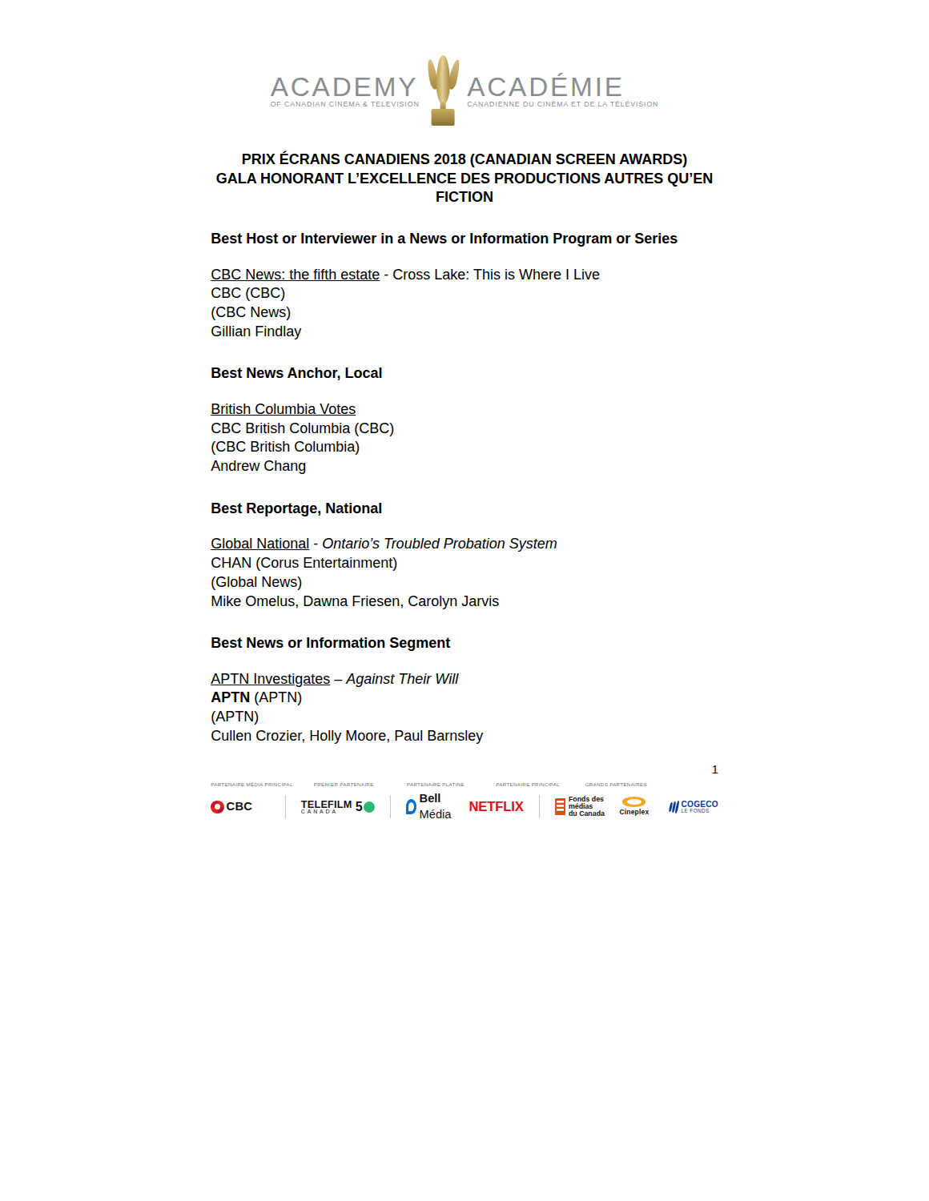ACADEMY
OF CANADIAN CINEMA & TELEVISION
ACADÉMIE
CANADIENNE DU CINÉMA ET DE LA TÉLÉVISION
PRIX ÉCRANS CANADIENS 2018 (CANADIAN SCREEN AWARDS) GALA HONORANT L’EXCELLENCE DES PRODUCTIONS AUTRES QU’EN FICTION
Best Host or Interviewer in a News or Information Program or Series
CBC News: the fifth estate - Cross Lake: This is Where I Live
CBC (CBC)
(CBC News)
Gillian Findlay
Best News Anchor, Local
British Columbia Votes
CBC British Columbia (CBC)
(CBC British Columbia)
Andrew Chang
Best Reportage, National
Global National - Ontario’s Troubled Probation System
CHAN (Corus Entertainment)
(Global News)
Mike Omelus, Dawna Friesen, Carolyn Jarvis
Best News or Information Segment
APTN Investigates – Against Their Will
APTN (APTN)
(APTN)
Cullen Crozier, Holly Moore, Paul Barnsley
1
PARTENAIRE MÉDIA PRINCIPAL PREMIER PARTENAIRE PARTENAIRE PLATINE PARTENAIRE PRINCIPAL GRANDS PARTENAIRES
CBC
TELEFILM
CANADA
5
Bell Média
NETFLIX
Fonds des médias
du Canada
Cineplex
COGECO
LE FONDS